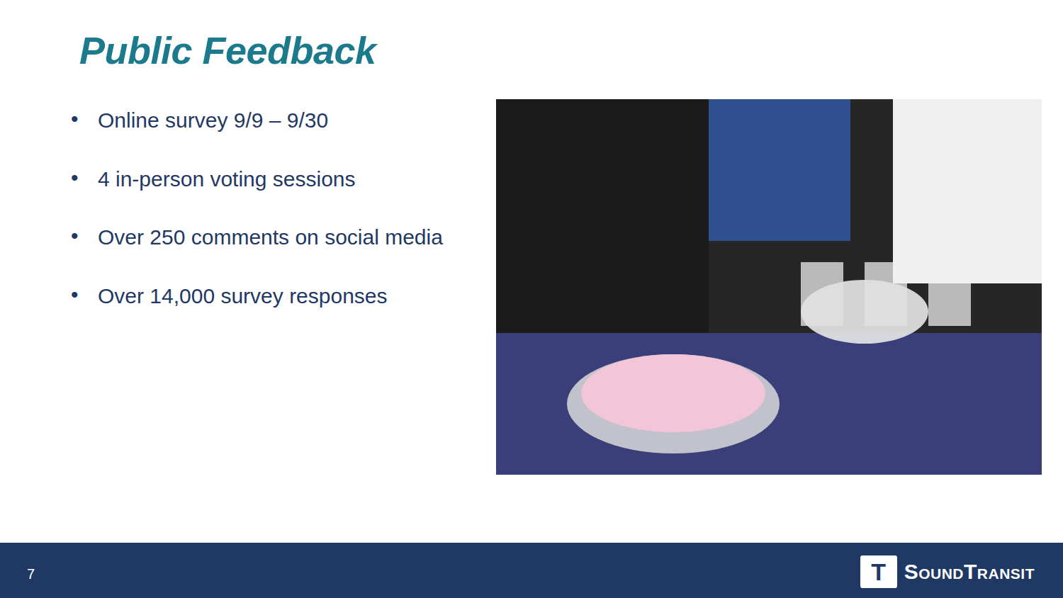Public Feedback
Online survey 9/9 – 9/30
4 in-person voting sessions
Over 250 comments on social media
Over 14,000 survey responses
7
T
SoundTransit